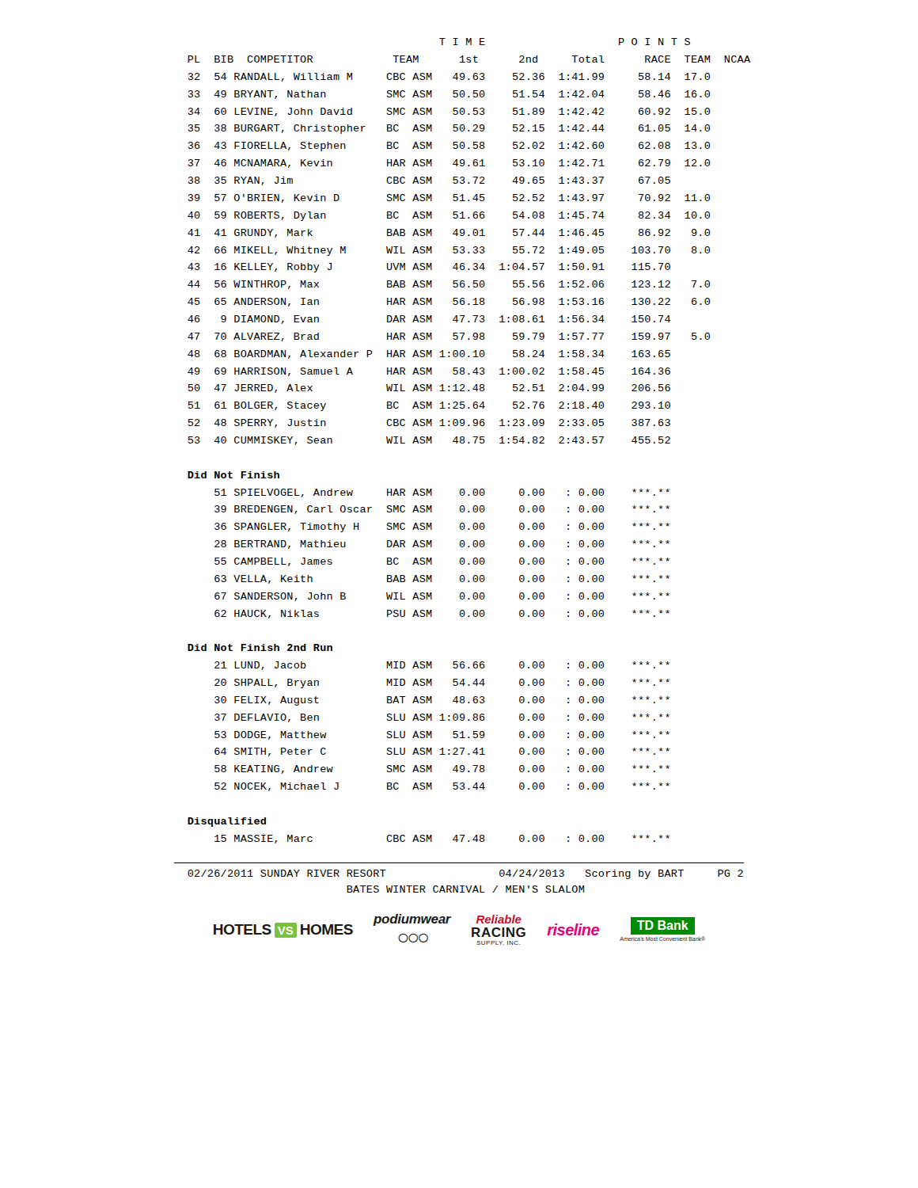T I M E                    P O I N T S
  PL  BIB  COMPETITOR            TEAM      1st      2nd     Total      RACE  TEAM  NCAA
  32  54 RANDALL, William M     CBC ASM   49.63    52.36  1:41.99     58.14  17.0
  33  49 BRYANT, Nathan         SMC ASM   50.50    51.54  1:42.04     58.46  16.0
  34  60 LEVINE, John David     SMC ASM   50.53    51.89  1:42.42     60.92  15.0
  35  38 BURGART, Christopher   BC  ASM   50.29    52.15  1:42.44     61.05  14.0
  36  43 FIORELLA, Stephen      BC  ASM   50.58    52.02  1:42.60     62.08  13.0
  37  46 MCNAMARA, Kevin        HAR ASM   49.61    53.10  1:42.71     62.79  12.0
  38  35 RYAN, Jim              CBC ASM   53.72    49.65  1:43.37     67.05
  39  57 O'BRIEN, Kevin D       SMC ASM   51.45    52.52  1:43.97     70.92  11.0
  40  59 ROBERTS, Dylan         BC  ASM   51.66    54.08  1:45.74     82.34  10.0
  41  41 GRUNDY, Mark           BAB ASM   49.01    57.44  1:46.45     86.92   9.0
  42  66 MIKELL, Whitney M      WIL ASM   53.33    55.72  1:49.05    103.70   8.0
  43  16 KELLEY, Robby J        UVM ASM   46.34  1:04.57  1:50.91    115.70
  44  56 WINTHROP, Max          BAB ASM   56.50    55.56  1:52.06    123.12   7.0
  45  65 ANDERSON, Ian          HAR ASM   56.18    56.98  1:53.16    130.22   6.0
  46   9 DIAMOND, Evan          DAR ASM   47.73  1:08.61  1:56.34    150.74
  47  70 ALVAREZ, Brad          HAR ASM   57.98    59.79  1:57.77    159.97   5.0
  48  68 BOARDMAN, Alexander P  HAR ASM 1:00.10    58.24  1:58.34    163.65
  49  69 HARRISON, Samuel A     HAR ASM   58.43  1:00.02  1:58.45    164.36
  50  47 JERRED, Alex           WIL ASM 1:12.48    52.51  2:04.99    206.56
  51  61 BOLGER, Stacey         BC  ASM 1:25.64    52.76  2:18.40    293.10
  52  48 SPERRY, Justin         CBC ASM 1:09.96  1:23.09  2:33.05    387.63
  53  40 CUMMISKEY, Sean        WIL ASM   48.75  1:54.82  2:43.57    455.52

  Did Not Finish
      51 SPIELVOGEL, Andrew     HAR ASM    0.00     0.00   : 0.00    ***.**
      39 BREDENGEN, Carl Oscar  SMC ASM    0.00     0.00   : 0.00    ***.**
      36 SPANGLER, Timothy H    SMC ASM    0.00     0.00   : 0.00    ***.**
      28 BERTRAND, Mathieu      DAR ASM    0.00     0.00   : 0.00    ***.**
      55 CAMPBELL, James        BC  ASM    0.00     0.00   : 0.00    ***.**
      63 VELLA, Keith           BAB ASM    0.00     0.00   : 0.00    ***.**
      67 SANDERSON, John B      WIL ASM    0.00     0.00   : 0.00    ***.**
      62 HAUCK, Niklas          PSU ASM    0.00     0.00   : 0.00    ***.**

  Did Not Finish 2nd Run
      21 LUND, Jacob            MID ASM   56.66     0.00   : 0.00    ***.**
      20 SHPALL, Bryan          MID ASM   54.44     0.00   : 0.00    ***.**
      30 FELIX, August          BAT ASM   48.63     0.00   : 0.00    ***.**
      37 DEFLAVIO, Ben          SLU ASM 1:09.86     0.00   : 0.00    ***.**
      53 DODGE, Matthew         SLU ASM   51.59     0.00   : 0.00    ***.**
      64 SMITH, Peter C         SLU ASM 1:27.41     0.00   : 0.00    ***.**
      58 KEATING, Andrew        SMC ASM   49.78     0.00   : 0.00    ***.**
      52 NOCEK, Michael J       BC  ASM   53.44     0.00   : 0.00    ***.**

  Disqualified
      15 MASSIE, Marc           CBC ASM   47.48     0.00   : 0.00    ***.**
  02/26/2011 SUNDAY RIVER RESORT                 04/24/2013   Scoring by BART     PG 2
                          BATES WINTER CARNIVAL / MEN'S SLALOM
HOTELS VS HOMES
podiumwear
○○○
Reliable
RACING
SUPPLY, INC.
riseline
TD Bank
America's Most Convenient Bank®